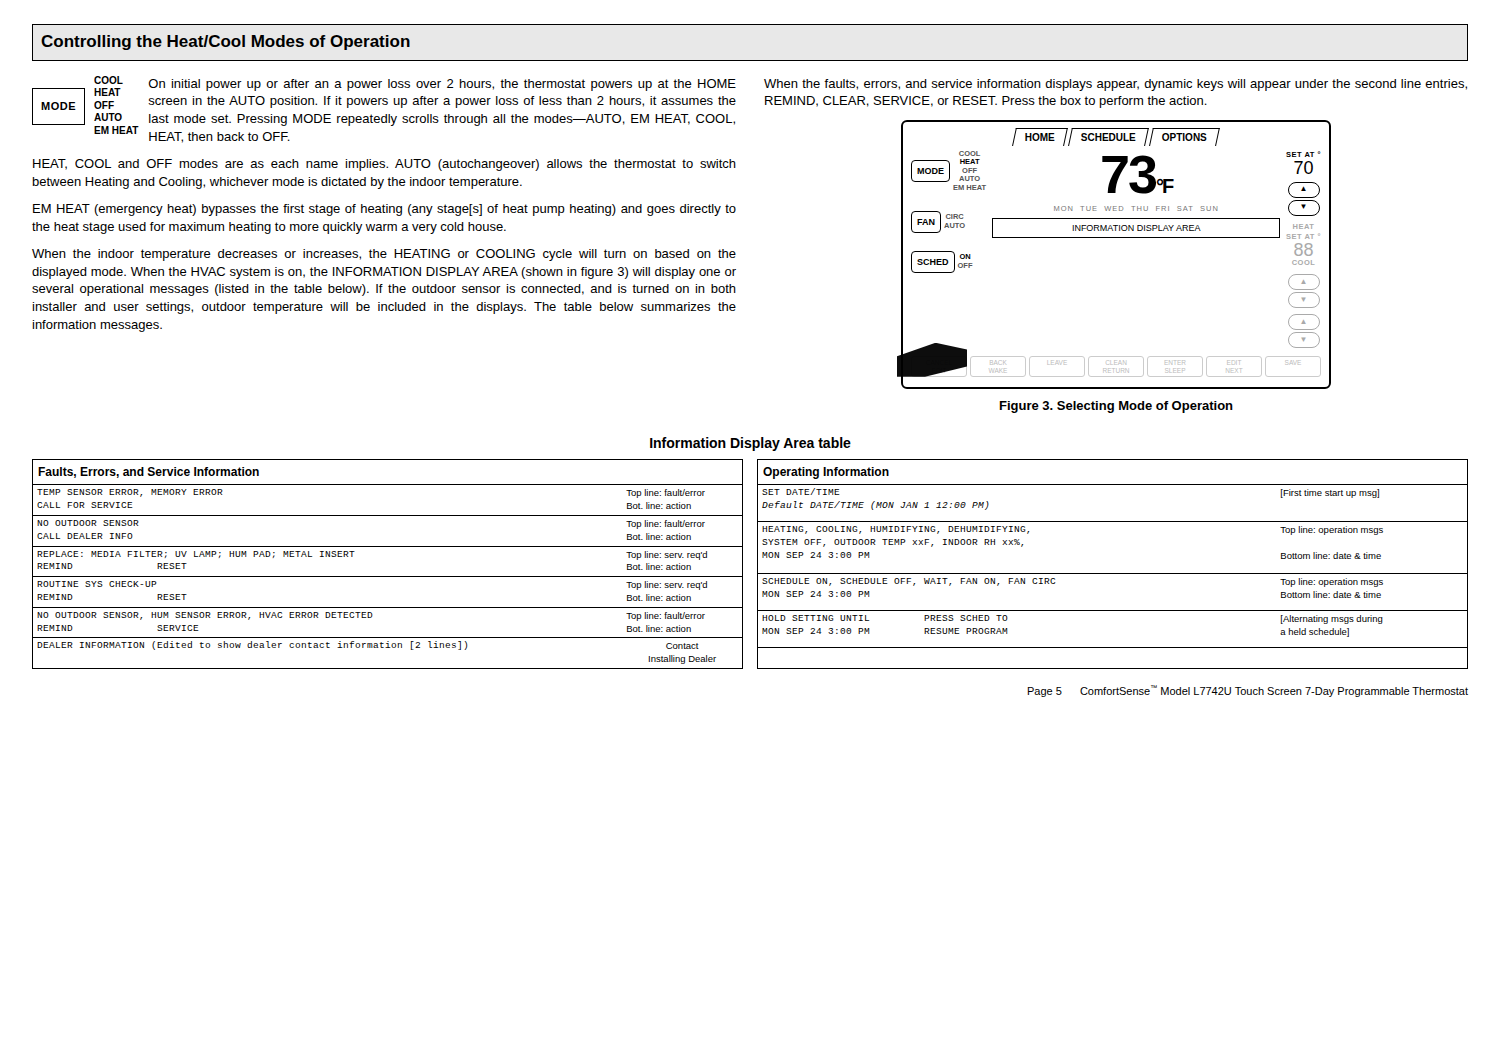Controlling the Heat/Cool Modes of Operation
MODE
COOL HEAT OFF AUTO EM HEAT
On initial power up or after an a power loss over 2 hours, the thermostat powers up at the HOME screen in the AUTO position. If it powers up after a power loss of less than 2 hours, it assumes the last mode set. Pressing MODE repeatedly scrolls through all the modes—AUTO, EM HEAT, COOL, HEAT, then back to OFF.
HEAT, COOL and OFF modes are as each name implies. AUTO (autochangeover) allows the thermostat to switch between Heating and Cooling, whichever mode is dictated by the indoor temperature.
EM HEAT (emergency heat) bypasses the first stage of heating (any stage[s] of heat pump heating) and goes directly to the heat stage used for maximum heating to more quickly warm a very cold house.
When the indoor temperature decreases or increases, the HEATING or COOLING cycle will turn on based on the displayed mode. When the HVAC system is on, the INFORMATION DISPLAY AREA (shown in figure 3) will display one or several operational messages (listed in the table below). If the outdoor sensor is connected, and is turned on in both installer and user settings, outdoor temperature will be included in the displays. The table below summarizes the information messages.
When the faults, errors, and service information displays appear, dynamic keys will appear under the second line entries, REMIND, CLEAR, SERVICE, or RESET. Press the box to perform the action.
HOME
SCHEDULE
OPTIONS
MODE
COOL
HEAT
OFF
AUTO
EM HEAT
FAN
CIRC
AUTO
SCHED
ON
OFF
73°F
MON TUE WED THU FRI SAT SUN
INFORMATION DISPLAY AREA
SET AT °
70
▲
▼
HEAT
SET AT °
88
COOL
▲
▼
▲
▼
CANCEL
EDIT
BACK
WAKE
LEAVE
CLEAN
RETURN
ENTER
SLEEP
EDIT
NEXT
SAVE
Figure 3. Selecting Mode of Operation
Information Display Area table
| Faults, Errors, and Service Information |
| --- |
| TEMP SENSOR ERROR, MEMORY ERROR CALL FOR SERVICE | Top line: fault/error Bot. line: action |
| NO OUTDOOR SENSOR CALL DEALER INFO | Top line: fault/error Bot. line: action |
| REPLACE: MEDIA FILTER; UV LAMP; HUM PAD; METAL INSERT REMIND RESET | Top line: serv. req'd Bot. line: action |
| ROUTINE SYS CHECK-UP REMIND RESET | Top line: serv. req'd Bot. line: action |
| NO OUTDOOR SENSOR, HUM SENSOR ERROR, HVAC ERROR DETECTED REMIND SERVICE | Top line: fault/error Bot. line: action |
| DEALER INFORMATION (Edited to show dealer contact information [2 lines]) | Contact Installing Dealer |
| Operating Information |
| --- |
| SET DATE/TIME Default DATE/TIME (MON JAN 1 12:00 PM) | [First time start up msg] |
| HEATING, COOLING, HUMIDIFYING, DEHUMIDIFYING, SYSTEM OFF, OUTDOOR TEMP xxF, INDOOR RH xx%, MON SEP 24 3:00 PM | Top line: operation msgs Bottom line: date & time |
| SCHEDULE ON, SCHEDULE OFF, WAIT, FAN ON, FAN CIRC MON SEP 24 3:00 PM | Top line: operation msgs Bottom line: date & time |
| HOLD SETTING UNTIL PRESS SCHED TO MON SEP 24 3:00 PM RESUME PROGRAM | [Alternating msgs during a held schedule] |
Page 5
ComfortSense™ Model L7742U Touch Screen 7-Day Programmable Thermostat